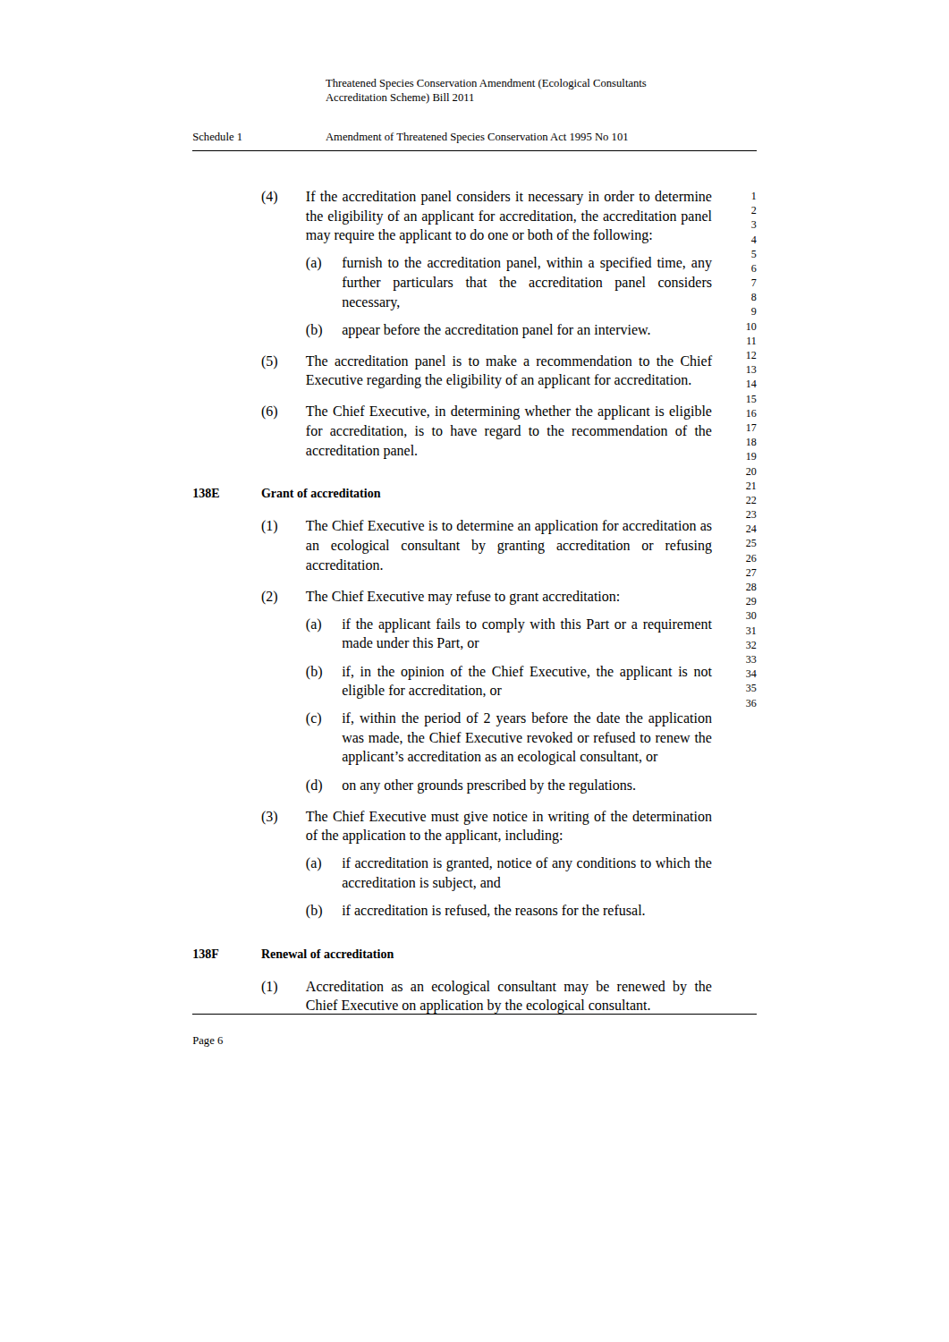Threatened Species Conservation Amendment (Ecological Consultants
Accreditation Scheme) Bill 2011
Schedule 1
Amendment of Threatened Species Conservation Act 1995 No 101
(4)
If the accreditation panel considers it necessary in order to determine the eligibility of an applicant for accreditation, the accreditation panel may require the applicant to do one or both of the following:
(a)
furnish to the accreditation panel, within a specified time, any further particulars that the accreditation panel considers necessary,
(b)
appear before the accreditation panel for an interview.
(5)
The accreditation panel is to make a recommendation to the Chief Executive regarding the eligibility of an applicant for accreditation.
(6)
The Chief Executive, in determining whether the applicant is eligible for accreditation, is to have regard to the recommendation of the accreditation panel.
138E
Grant of accreditation
(1)
The Chief Executive is to determine an application for accreditation as an ecological consultant by granting accreditation or refusing accreditation.
(2)
The Chief Executive may refuse to grant accreditation:
(a)
if the applicant fails to comply with this Part or a requirement made under this Part, or
(b)
if, in the opinion of the Chief Executive, the applicant is not eligible for accreditation, or
(c)
if, within the period of 2 years before the date the application was made, the Chief Executive revoked or refused to renew the applicant’s accreditation as an ecological consultant, or
(d)
on any other grounds prescribed by the regulations.
(3)
The Chief Executive must give notice in writing of the determination of the application to the applicant, including:
(a)
if accreditation is granted, notice of any conditions to which the accreditation is subject, and
(b)
if accreditation is refused, the reasons for the refusal.
138F
Renewal of accreditation
(1)
Accreditation as an ecological consultant may be renewed by the Chief Executive on application by the ecological consultant.
1
2
3
4
5
6
7
8
9
10
11
12
13
14
15
16
17
18
19
20
21
22
23
24
25
26
27
28
29
30
31
32
33
34
35
36
Page 6